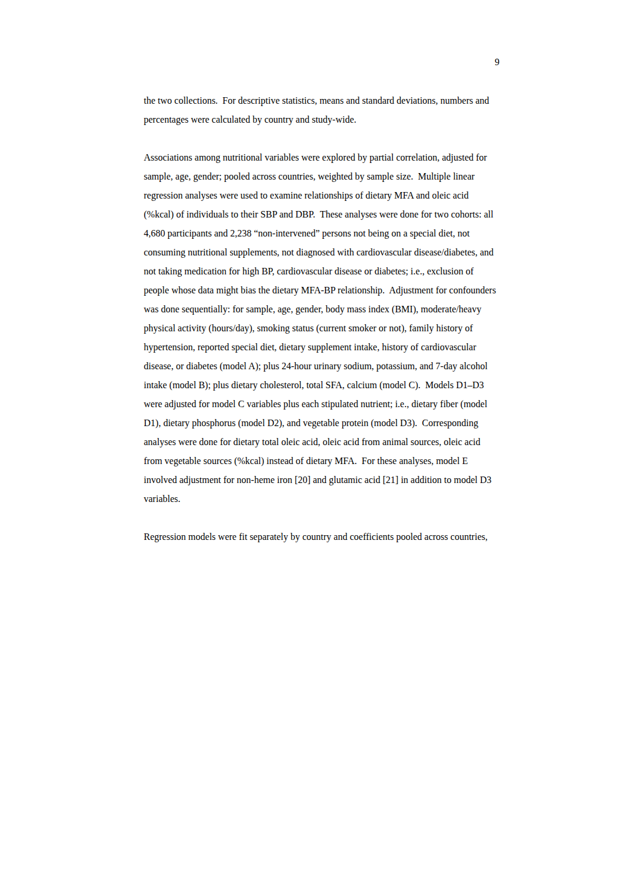9
the two collections. For descriptive statistics, means and standard deviations, numbers and percentages were calculated by country and study-wide.
Associations among nutritional variables were explored by partial correlation, adjusted for sample, age, gender; pooled across countries, weighted by sample size. Multiple linear regression analyses were used to examine relationships of dietary MFA and oleic acid (%kcal) of individuals to their SBP and DBP. These analyses were done for two cohorts: all 4,680 participants and 2,238 “non-intervened” persons not being on a special diet, not consuming nutritional supplements, not diagnosed with cardiovascular disease/diabetes, and not taking medication for high BP, cardiovascular disease or diabetes; i.e., exclusion of people whose data might bias the dietary MFA-BP relationship. Adjustment for confounders was done sequentially: for sample, age, gender, body mass index (BMI), moderate/heavy physical activity (hours/day), smoking status (current smoker or not), family history of hypertension, reported special diet, dietary supplement intake, history of cardiovascular disease, or diabetes (model A); plus 24-hour urinary sodium, potassium, and 7-day alcohol intake (model B); plus dietary cholesterol, total SFA, calcium (model C). Models D1–D3 were adjusted for model C variables plus each stipulated nutrient; i.e., dietary fiber (model D1), dietary phosphorus (model D2), and vegetable protein (model D3). Corresponding analyses were done for dietary total oleic acid, oleic acid from animal sources, oleic acid from vegetable sources (%kcal) instead of dietary MFA. For these analyses, model E involved adjustment for non-heme iron [20] and glutamic acid [21] in addition to model D3 variables.
Regression models were fit separately by country and coefficients pooled across countries,